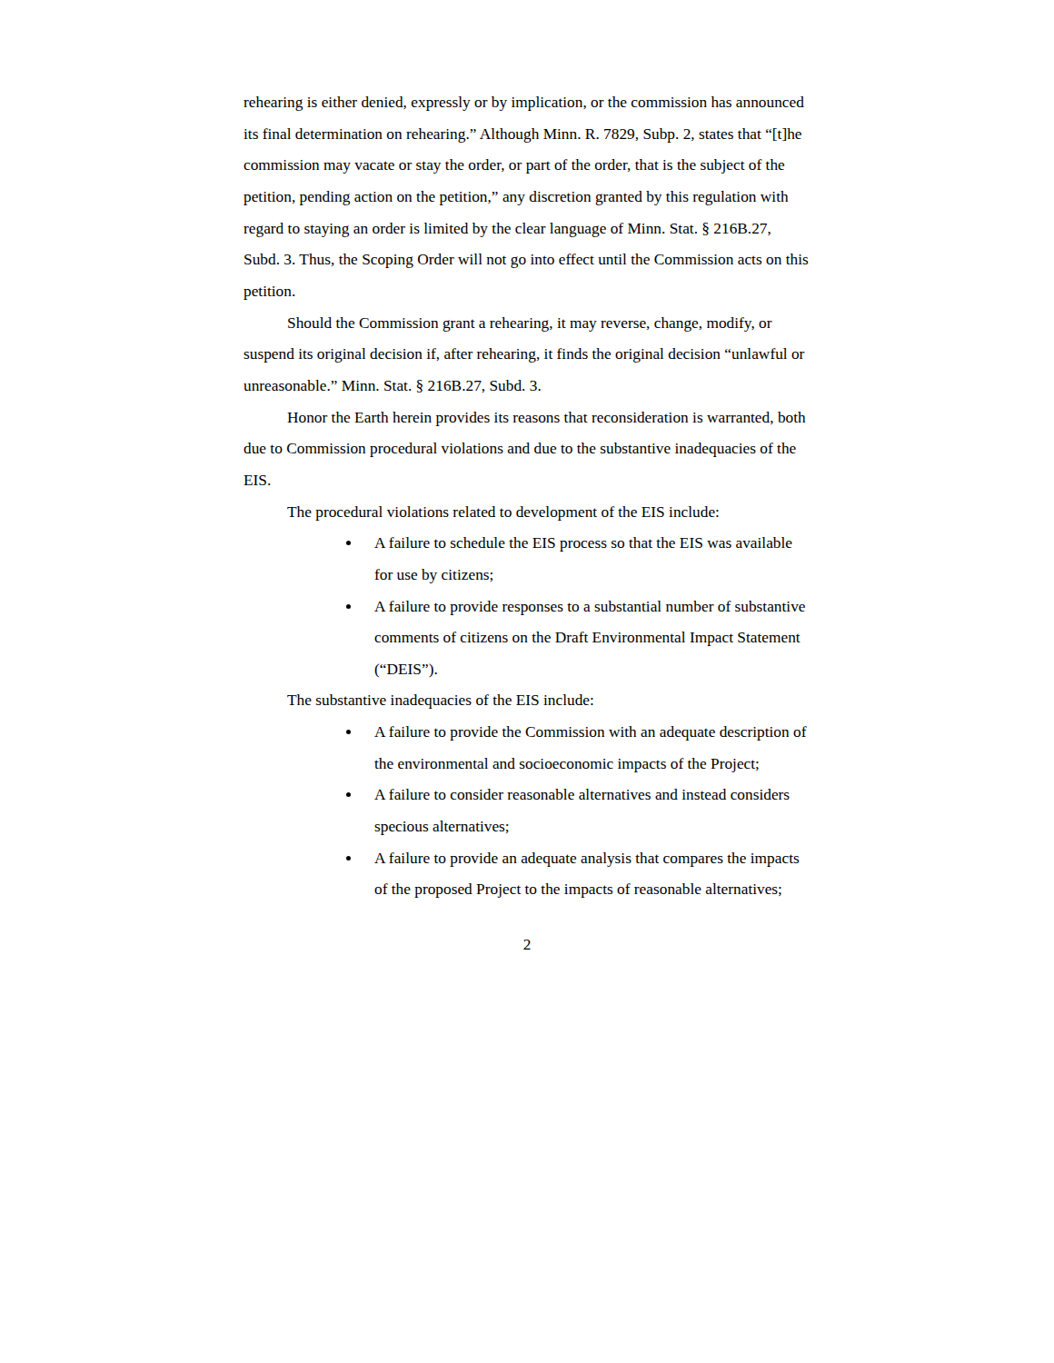rehearing is either denied, expressly or by implication, or the commission has announced its final determination on rehearing.” Although Minn. R. 7829, Subp. 2, states that “[t]he commission may vacate or stay the order, or part of the order, that is the subject of the petition, pending action on the petition,” any discretion granted by this regulation with regard to staying an order is limited by the clear language of Minn. Stat. § 216B.27, Subd. 3. Thus, the Scoping Order will not go into effect until the Commission acts on this petition.
Should the Commission grant a rehearing, it may reverse, change, modify, or suspend its original decision if, after rehearing, it finds the original decision “unlawful or unreasonable.” Minn. Stat. § 216B.27, Subd. 3.
Honor the Earth herein provides its reasons that reconsideration is warranted, both due to Commission procedural violations and due to the substantive inadequacies of the EIS.
The procedural violations related to development of the EIS include:
A failure to schedule the EIS process so that the EIS was available for use by citizens;
A failure to provide responses to a substantial number of substantive comments of citizens on the Draft Environmental Impact Statement (“DEIS”).
The substantive inadequacies of the EIS include:
A failure to provide the Commission with an adequate description of the environmental and socioeconomic impacts of the Project;
A failure to consider reasonable alternatives and instead considers specious alternatives;
A failure to provide an adequate analysis that compares the impacts of the proposed Project to the impacts of reasonable alternatives;
2